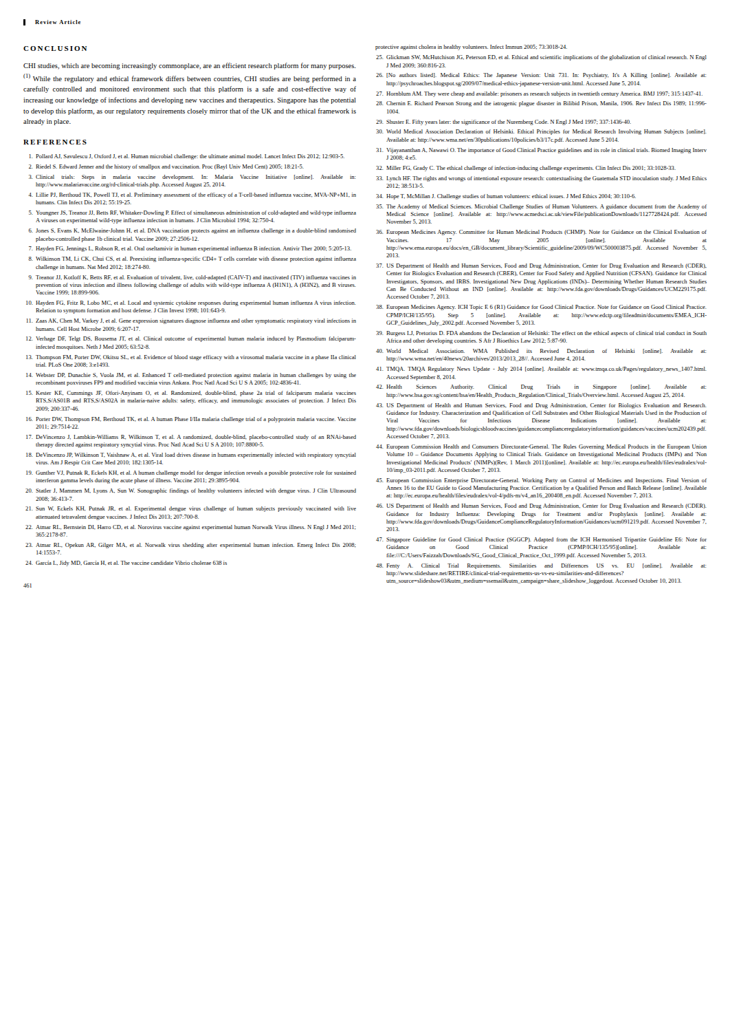Review Article
CONCLUSION
CHI studies, which are becoming increasingly commonplace, are an efficient research platform for many purposes.(1) While the regulatory and ethical framework differs between countries, CHI studies are being performed in a carefully controlled and monitored environment such that this platform is a safe and cost-effective way of increasing our knowledge of infections and developing new vaccines and therapeutics. Singapore has the potential to develop this platform, as our regulatory requirements closely mirror that of the UK and the ethical framework is already in place.
REFERENCES
Pollard AJ, Savulescu J, Oxford J, et al. Human microbial challenge: the ultimate animal model. Lancet Infect Dis 2012; 12:903-5.
Riedel S. Edward Jenner and the history of smallpox and vaccination. Proc (Bayl Univ Med Cent) 2005; 18:21-5.
Clinical trials: Steps in malaria vaccine development. In: Malaria Vaccine Initiative [online]. Available in: http://www.malariavaccine.org/rd-clinical-trials.php. Accessed August 25, 2014.
Lillie PJ, Berthoud TK, Powell TJ, et al. Preliminary assessment of the efficacy of a T-cell-based influenza vaccine, MVA-NP+M1, in humans. Clin Infect Dis 2012; 55:19-25.
Youngner JS, Treanor JJ, Betts RF, Whitaker-Dowling P. Effect of simultaneous administration of cold-adapted and wild-type influenza A viruses on experimental wild-type influenza infection in humans. J Clin Microbiol 1994; 32:750-4.
Jones S, Evans K, McElwaine-Johnn H, et al. DNA vaccination protects against an influenza challenge in a double-blind randomised placebo-controlled phase 1b clinical trial. Vaccine 2009; 27:2506-12.
Hayden FG, Jennings L, Robson R, et al. Oral oseltamivir in human experimental influenza B infection. Antivir Ther 2000; 5:205-13.
Wilkinson TM, Li CK, Chui CS, et al. Preexisting influenza-specific CD4+ T cells correlate with disease protection against influenza challenge in humans. Nat Med 2012; 18:274-80.
Treanor JJ, Kotloff K, Betts RF, et al. Evaluation of trivalent, live, cold-adapted (CAIV-T) and inactivated (TIV) influenza vaccines in prevention of virus infection and illness following challenge of adults with wild-type influenza A (H1N1), A (H3N2), and B viruses. Vaccine 1999; 18:899-906.
Hayden FG, Fritz R, Lobo MC, et al. Local and systemic cytokine responses during experimental human influenza A virus infection. Relation to symptom formation and host defense. J Clin Invest 1998; 101:643-9.
Zaas AK, Chen M, Varkey J, et al. Gene expression signatures diagnose influenza and other symptomatic respiratory viral infections in humans. Cell Host Microbe 2009; 6:207-17.
Verhage DF, Telgt DS, Bousema JT, et al. Clinical outcome of experimental human malaria induced by Plasmodium falciparum-infected mosquitoes. Neth J Med 2005; 63:52-8.
Thompson FM, Porter DW, Okitsu SL, et al. Evidence of blood stage efficacy with a virosomal malaria vaccine in a phase IIa clinical trial. PLoS One 2008; 3:e1493.
Webster DP, Dunachie S, Vuola JM, et al. Enhanced T cell-mediated protection against malaria in human challenges by using the recombinant poxviruses FP9 and modified vaccinia virus Ankara. Proc Natl Acad Sci U S A 2005; 102:4836-41.
Kester KE, Cummings JF, Ofori-Anyinam O, et al. Randomized, double-blind, phase 2a trial of falciparum malaria vaccines RTS,S/AS01B and RTS,S/AS02A in malaria-naive adults: safety, efficacy, and immunologic associates of protection. J Infect Dis 2009; 200:337-46.
Porter DW, Thompson FM, Berthoud TK, et al. A human Phase I/IIa malaria challenge trial of a polyprotein malaria vaccine. Vaccine 2011; 29:7514-22.
DeVincenzo J, Lambkin-Williams R, Wilkinson T, et al. A randomized, double-blind, placebo-controlled study of an RNAi-based therapy directed against respiratory syncytial virus. Proc Natl Acad Sci U S A 2010; 107:8800-5.
DeVincenzo JP, Wilkinson T, Vaishnaw A, et al. Viral load drives disease in humans experimentally infected with respiratory syncytial virus. Am J Respir Crit Care Med 2010; 182:1305-14.
Gunther VJ, Putnak R, Eckels KH, et al. A human challenge model for dengue infection reveals a possible protective role for sustained interferon gamma levels during the acute phase of illness. Vaccine 2011; 29:3895-904.
Statler J, Mammen M, Lyons A, Sun W. Sonographic findings of healthy volunteers infected with dengue virus. J Clin Ultrasound 2008; 36:413-7.
Sun W, Eckels KH, Putnak JR, et al. Experimental dengue virus challenge of human subjects previously vaccinated with live attenuated tetravalent dengue vaccines. J Infect Dis 2013; 207:700-8.
Atmar RL, Bernstein DI, Harro CD, et al. Norovirus vaccine against experimental human Norwalk Virus illness. N Engl J Med 2011; 365:2178-87.
Atmar RL, Opekun AR, Gilger MA, et al. Norwalk virus shedding after experimental human infection. Emerg Infect Dis 2008; 14:1553-7.
García L, Jidy MD, García H, et al. The vaccine candidate Vibrio cholerae 638 is
461
protective against cholera in healthy volunteers. Infect Immun 2005; 73:3018-24.
Glickman SW, McHutchison JG, Peterson ED, et al. Ethical and scientific implications of the globalization of clinical research. N Engl J Med 2009; 360:816-23.
[No authors listed]. Medical Ethics: The Japanese Version: Unit 731. In: Psychiatry, It's A Killing [online]. Available at: http://psychroaches.blogspot.sg/2009/07/medical-ethics-japanese-version-unit.html. Accessed June 5, 2014.
Hornblum AM. They were cheap and available: prisoners as research subjects in twentieth century America. BMJ 1997; 315:1437-41.
Chernin E. Richard Pearson Strong and the iatrogenic plague disaster in Bilibid Prison, Manila, 1906. Rev Infect Dis 1989; 11:996-1004.
Shuster E. Fifty years later: the significance of the Nuremberg Code. N Engl J Med 1997; 337:1436-40.
World Medical Association Declaration of Helsinki. Ethical Principles for Medical Research Involving Human Subjects [online]. Available at: http://www.wma.net/en/30publications/10policies/b3/17c.pdf. Accessed June 5 2014.
Vijayananthan A, Nawawi O. The importance of Good Clinical Practice guidelines and its role in clinical trials. Biomed Imaging Interv J 2008; 4:e5.
Miller FG, Grady C. The ethical challenge of infection-inducing challenge experiments. Clin Infect Dis 2001; 33:1028-33.
Lynch HF. The rights and wrongs of intentional exposure research: contextualising the Guatemala STD inoculation study. J Med Ethics 2012; 38:513-5.
Hope T, McMillan J. Challenge studies of human volunteers: ethical issues. J Med Ethics 2004; 30:110-6.
The Academy of Medical Sciences. Microbial Challenge Studies of Human Volunteers. A guidance document from the Academy of Medical Science [online]. Available at: http://www.acmedsci.ac.uk/viewFile/publicationDownloads/1127728424.pdf. Accessed November 5, 2013.
European Medicines Agency. Committee for Human Medicinal Products (CHMP). Note for Guidance on the Clinical Evaluation of Vaccines. 17 May 2005 [online]. Available at http://www.ema.europa.eu/docs/en_GB/document_library/Scientific_guideline/2009/09/WC500003875.pdf. Accessed November 5, 2013.
US Department of Health and Human Services, Food and Drug Administration, Center for Drug Evaluation and Research (CDER), Center for Biologics Evaluation and Research (CBER), Center for Food Safety and Applied Nutrition (CFSAN). Guidance for Clinical Investigators, Sponsors, and IRBS. Investigational New Drug Applications (INDs)– Determining Whether Human Research Studies Can Be Conducted Without an IND [online]. Available at: http://www.fda.gov/downloads/Drugs/Guidances/UCM229175.pdf. Accessed October 7, 2013.
European Medicines Agency. ICH Topic E 6 (R1) Guidance for Good Clinical Practice. Note for Guidance on Good Clinical Practice. CPMP/ICH/135/95). Step 5 [online]. Available at: http://www.edctp.org/fileadmin/documents/EMEA_ICH-GCP_Guidelines_July_2002.pdf. Accessed November 5, 2013.
Burgess LJ, Pretorius D. FDA abandons the Declaration of Helsinki: The effect on the ethical aspects of clinical trial conduct in South Africa and other developing countries. S Afr J Bioethics Law 2012; 5:87-90.
World Medical Association. WMA Published its Revised Declaration of Helsinki [online]. Available at: http://www.wma.net/en/40news/20archives/2013/2013_28//. Accessed June 4, 2014.
TMQA. TMQA Regulatory News Update - July 2014 [online]. Available at: www.tmqa.co.uk/Pages/regulatory_news_1407.html. Accessed September 8, 2014.
Health Sciences Authority. Clinical Drug Trials in Singapore [online]. Available at: http://www.hsa.gov.sg/content/hsa/en/Health_Products_Regulation/Clinical_Trials/Overview.html. Accessed August 25, 2014.
US Department of Health and Human Services, Food and Drug Administration, Center for Biologics Evaluation and Research. Guidance for Industry. Characterization and Qualification of Cell Substrates and Other Biological Materials Used in the Production of Viral Vaccines for Infectious Disease Indications [online]. Available at: http://www.fda.gov/downloads/biologicsbloodvaccines/guidancecomplianceregulatoryinformation/guidances/vaccines/ucm202439.pdf. Accessed October 7, 2013.
European Commission Health and Consumers Directorate-General. The Rules Governing Medical Products in the European Union Volume 10 – Guidance Documents Applying to Clinical Trials. Guidance on Investigational Medicinal Products (IMPs) and 'Non Investigational Medicinal Products' (NIMPs)(Rev, 1 March 2011)[online]. Available at: http://ec.europa.eu/health/files/eudralex/vol-10/imp_03-2011.pdf. Accessed October 7, 2013.
European Commission Enterprise Directorate-General. Working Party on Control of Medicines and Inspections. Final Version of Annex 16 to the EU Guide to Good Manufacturing Practice. Certification by a Qualified Person and Batch Release [online]. Available at: http://ec.europa.eu/health/files/eudralex/vol-4/pdfs-m/v4_an16_200408_en.pdf. Accessed November 7, 2013.
US Department of Health and Human Services, Food and Drug Administration, Center for Drug Evaluation and Research (CDER). Guidance for Industry Influenza: Developing Drugs for Treatment and/or Prophylaxis [online]. Available at: http://www.fda.gov/downloads/Drugs/GuidanceComplianceRegulatoryInformation/Guidances/ucm091219.pdf. Accessed November 7, 2013.
Singapore Guideline for Good Clinical Practice (SGGCP). Adapted from the ICH Harmonised Tripartite Guideline E6: Note for Guidance on Good Clinical Practice (CPMP/ICH/135/95)[online]. Available at: file:///C:/Users/Faizzah/Downloads/SG_Good_Clinical_Practice_Oct_1999.pdf. Accessed November 5, 2013.
Fenty A. Clinical Trial Requirements. Similarities and Differences US vs. EU [online]. Available at: http://www.slideshare.net/RETIRE/clinical-trial-requirements-us-vs-eu-similarities-and-differences?utm_source=slideshow03&utm_medium=ssemail&utm_campaign=share_slideshow_loggedout. Accessed October 10, 2013.